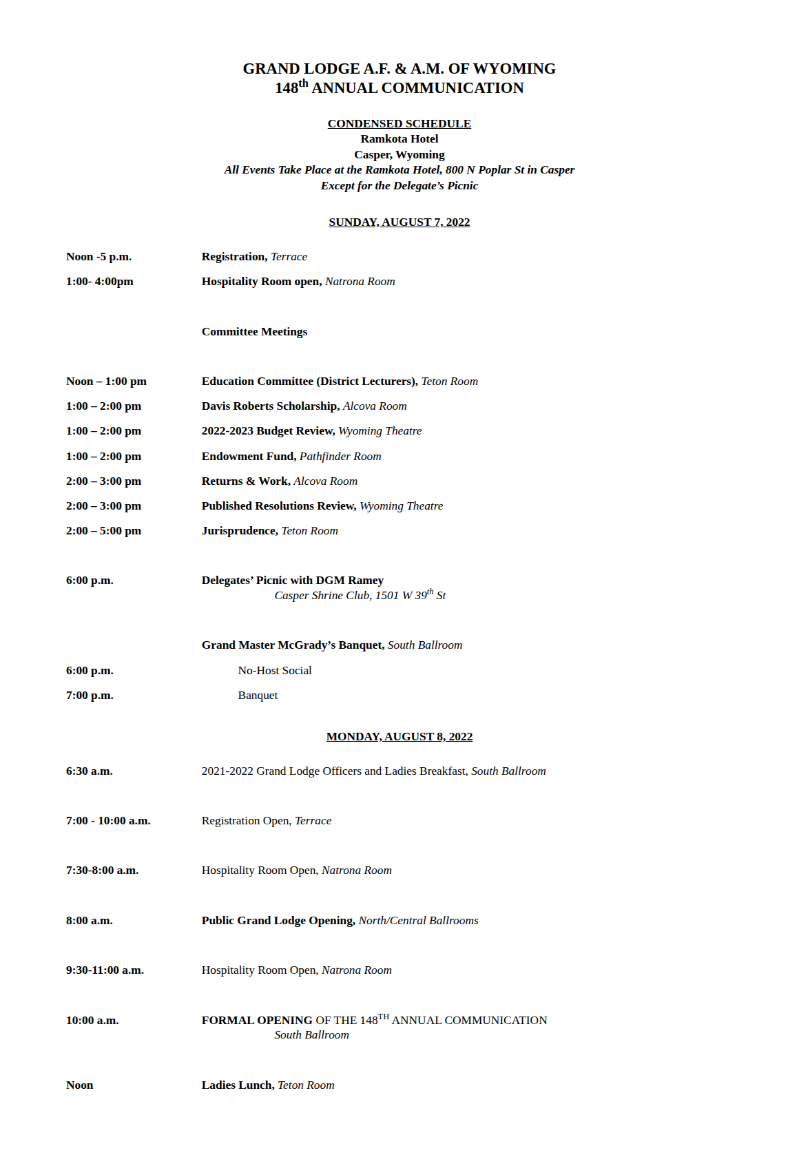GRAND LODGE A.F. & A.M. OF WYOMING
148th ANNUAL COMMUNICATION
CONDENSED SCHEDULE
Ramkota Hotel
Casper, Wyoming
All Events Take Place at the Ramkota Hotel, 800 N Poplar St in Casper
Except for the Delegate’s Picnic
SUNDAY, AUGUST 7, 2022
| Noon -5 p.m. | Registration, Terrace |
| 1:00- 4:00pm | Hospitality Room open, Natrona Room |
| | Committee Meetings |
| Noon – 1:00 pm | Education Committee (District Lecturers), Teton Room |
| 1:00 – 2:00 pm | Davis Roberts Scholarship, Alcova Room |
| 1:00 – 2:00 pm | 2022-2023 Budget Review, Wyoming Theatre |
| 1:00 – 2:00 pm | Endowment Fund, Pathfinder Room |
| 2:00 – 3:00 pm | Returns & Work, Alcova Room |
| 2:00 – 3:00 pm | Published Resolutions Review, Wyoming Theatre |
| 2:00 – 5:00 pm | Jurisprudence, Teton Room |
| 6:00 p.m. | Delegates’ Picnic with DGM Ramey Casper Shrine Club, 1501 W 39 th St |
| | Grand Master McGrady’s Banquet, South Ballroom |
| 6:00 p.m. | No-Host Social |
| 7:00 p.m. | Banquet |
MONDAY, AUGUST 8, 2022
| 6:30 a.m. | 2021-2022 Grand Lodge Officers and Ladies Breakfast, South Ballroom |
| 7:00 - 10:00 a.m. | Registration Open, Terrace |
| 7:30-8:00 a.m. | Hospitality Room Open, Natrona Room |
| 8:00 a.m. | Public Grand Lodge Opening, North/Central Ballrooms |
| 9:30-11:00 a.m. | Hospitality Room Open, Natrona Room |
| 10:00 a.m. | FORMAL OPENING OF THE 148 TH ANNUAL COMMUNICATION South Ballroom |
| Noon | Ladies Lunch, Teton Room |